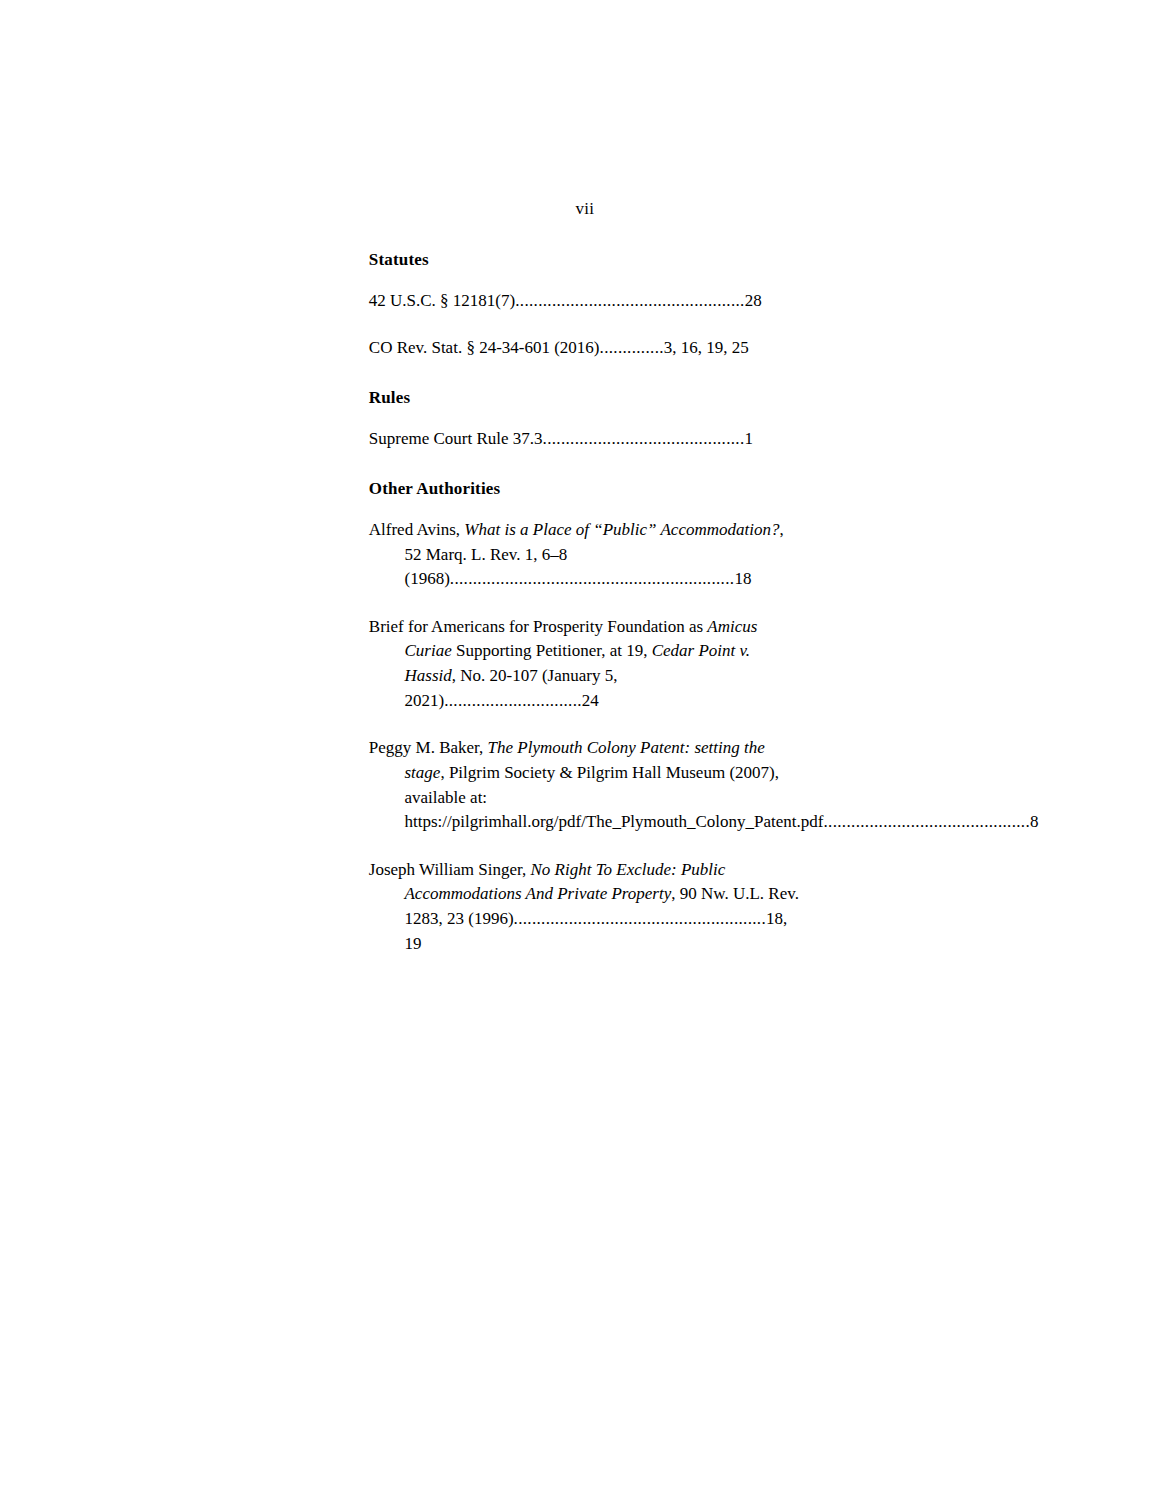vii
Statutes
42 U.S.C. § 12181(7).................................................. 28
CO Rev. Stat. § 24-34-601 (2016).............. 3, 16, 19, 25
Rules
Supreme Court Rule 37.3............................................ 1
Other Authorities
Alfred Avins, What is a Place of “Public” Accommodation?, 52 Marq. L. Rev. 1, 6–8 (1968).............................................................. 18
Brief for Americans for Prosperity Foundation as Amicus Curiae Supporting Petitioner, at 19, Cedar Point v. Hassid, No. 20-107 (January 5, 2021).............................. 24
Peggy M. Baker, The Plymouth Colony Patent: setting the stage, Pilgrim Society & Pilgrim Hall Museum (2007), available at: https://pilgrimhall.org/pdf/The_Plymouth_Colony_Patent.pdf............................................. 8
Joseph William Singer, No Right To Exclude: Public Accommodations And Private Property, 90 Nw. U.L. Rev. 1283, 23 (1996)....................................................... 18, 19